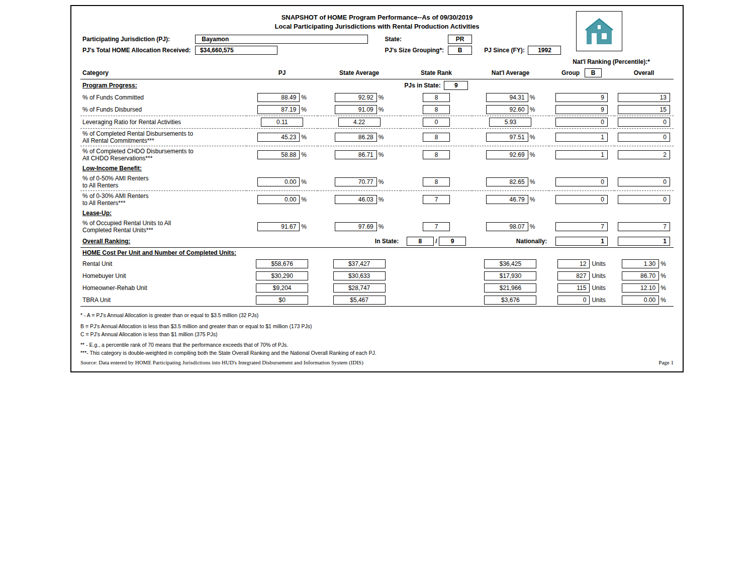SNAPSHOT of HOME Program Performance--As of 09/30/2019
Local Participating Jurisdictions with Rental Production Activities
| Participating Jurisdiction (PJ): | Bayamon | State: | PR | |
| PJ's Total HOME Allocation Received: | $34,660,575 | PJ's Size Grouping*: | B | PJ Since (FY): 1992 |
| | | | | | Nat'l Ranking (Percentile):* |
| Category | PJ | State Average | State Rank | Nat'l Average | Group B | Overall |
| Program Progress: | | | PJs in State: 9 | | | |
| % of Funds Committed | 88.49 % | 92.92 % | 8 | 94.31 % | 9 | 13 |
| % of Funds Disbursed | 87.19 % | 91.09 % | 8 | 92.60 % | 9 | 15 |
| Leveraging Ratio for Rental Activities | 0.11 | 4.22 | 0 | 5.93 | 0 | 0 |
| % of Completed Rental Disbursements to All Rental Commitments*** | 45.23 % | 86.28 % | 8 | 97.51 % | 1 | 0 |
| % of Completed CHDO Disbursements to All CHDO Reservations*** | 58.88 % | 86.71 % | 8 | 92.69 % | 1 | 2 |
| Low-Income Benefit: | |
| % of 0-50% AMI Renters to All Renters | 0.00 % | 70.77 % | 8 | 82.65 % | 0 | 0 |
| % of 0-30% AMI Renters to All Renters*** | 0.00 % | 46.03 % | 7 | 46.79 % | 0 | 0 |
| Lease-Up: | |
| % of Occupied Rental Units to All Completed Rental Units*** | 91.67 % | 97.69 % | 7 | 98.07 % | 7 | 7 |
| Overall Ranking: | | In State: | 8 / 9 | Nationally: | 1 | 1 |
| HOME Cost Per Unit and Number of Completed Units: |
| Rental Unit | $58,676 | $37,427 | | $36,425 | 12 Units | 1.30 % |
| Homebuyer Unit | $30,290 | $30,633 | | $17,930 | 827 Units | 86.70 % |
| Homeowner-Rehab Unit | $9,204 | $28,747 | | $21,966 | 115 Units | 12.10 % |
| TBRA Unit | $0 | $5,467 | | $3,676 | 0 Units | 0.00 % |
* - A = PJ's Annual Allocation is greater than or equal to $3.5 million (32 PJs)
B = PJ's Annual Allocation is less than $3.5 million and greater than or equal to $1 million (173 PJs)
C = PJ's Annual Allocation is less than $1 million (375 PJs)
** - E.g., a percentile rank of 70 means that the performance exceeds that of 70% of PJs.
***- This category is double-weighted in compiling both the State Overall Ranking and the National Overall Ranking of each PJ.
Source: Data entered by HOME Participating Jurisdictions into HUD's Integrated Disbursement and Information System (IDIS) Page 1